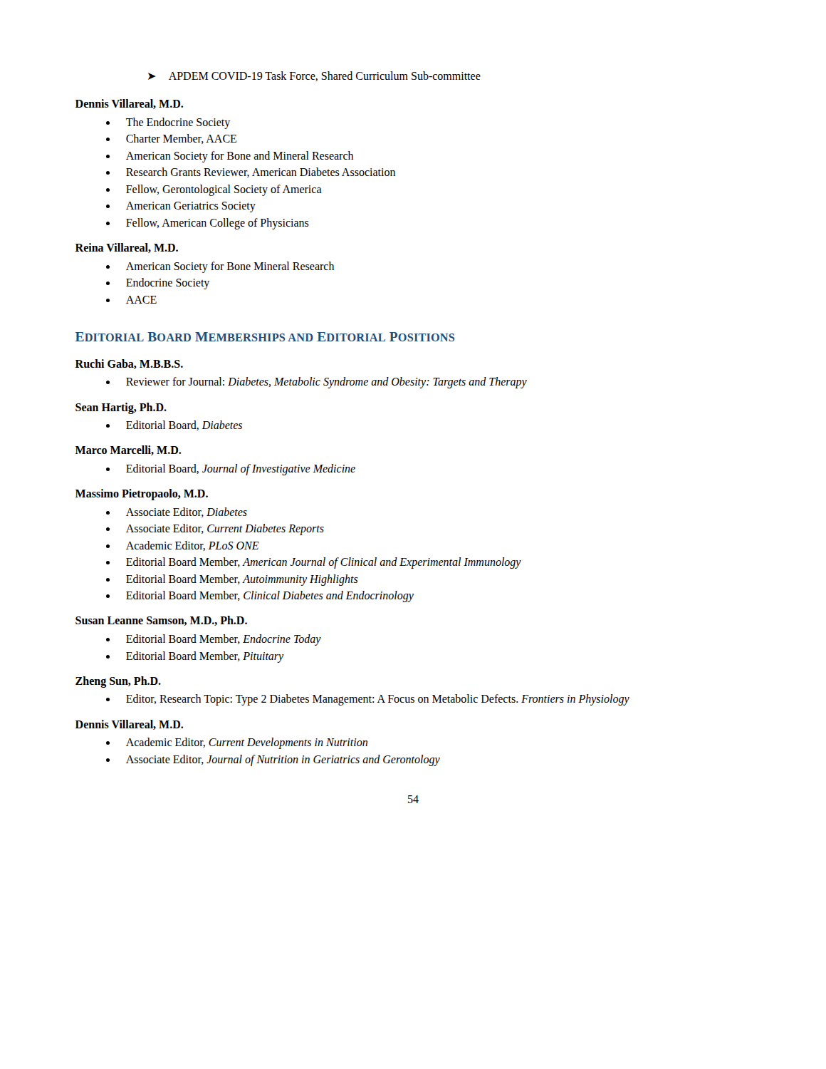➤APDEM COVID-19 Task Force, Shared Curriculum Sub-committee
Dennis Villareal, M.D.
The Endocrine Society
Charter Member, AACE
American Society for Bone and Mineral Research
Research Grants Reviewer, American Diabetes Association
Fellow, Gerontological Society of America
American Geriatrics Society
Fellow, American College of Physicians
Reina Villareal, M.D.
American Society for Bone Mineral Research
Endocrine Society
AACE
EDITORIAL BOARD MEMBERSHIPS AND EDITORIAL POSITIONS
Ruchi Gaba, M.B.B.S.
Reviewer for Journal: Diabetes, Metabolic Syndrome and Obesity: Targets and Therapy
Sean Hartig, Ph.D.
Editorial Board, Diabetes
Marco Marcelli, M.D.
Editorial Board, Journal of Investigative Medicine
Massimo Pietropaolo, M.D.
Associate Editor, Diabetes
Associate Editor, Current Diabetes Reports
Academic Editor, PLoS ONE
Editorial Board Member, American Journal of Clinical and Experimental Immunology
Editorial Board Member, Autoimmunity Highlights
Editorial Board Member, Clinical Diabetes and Endocrinology
Susan Leanne Samson, M.D., Ph.D.
Editorial Board Member, Endocrine Today
Editorial Board Member, Pituitary
Zheng Sun, Ph.D.
Editor, Research Topic: Type 2 Diabetes Management: A Focus on Metabolic Defects. Frontiers in Physiology
Dennis Villareal, M.D.
Academic Editor, Current Developments in Nutrition
Associate Editor, Journal of Nutrition in Geriatrics and Gerontology
54